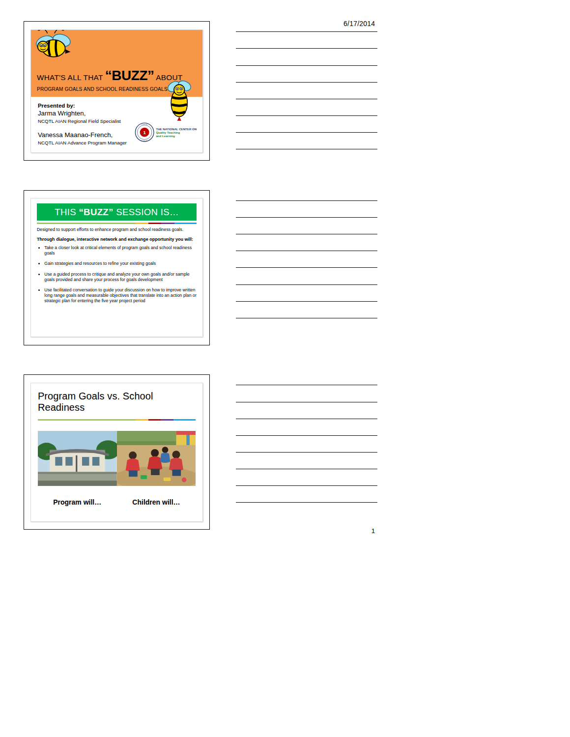6/17/2014
WHAT'S ALL THAT “BUZZ” ABOUT
PROGRAM GOALS AND SCHOOL READINESS GOALS?
Presented by:
Jarma Wrighten,
NCQTL AIAN Regional Field Specialist
Vanessa Maanao-French,
NCQTL AIAN Advance Program Manager
1 ★ ★ ★ ★ ★ ★ ★ ★ ★ ★
THE NATIONAL CENTER ON
Quality Teaching
and Learning
THIS “BUZZ” SESSION IS…
Designed to support efforts to enhance program and school readiness goals.
Through dialogue, interactive network and exchange opportunity you will:
Take a closer look at critical elements of program goals and school readiness goals
Gain strategies and resources to refine your existing goals
Use a guided process to critique and analyze your own goals and/or sample goals provided and share your process for goals development
Use facilitated conversation to guide your discussion on how to improve written long range goals and measurable objectives that translate into an action plan or strategic plan for entering the five year project period
Program Goals vs. School Readiness
Photo by Debra Dodd
Program will…
Children will…
1